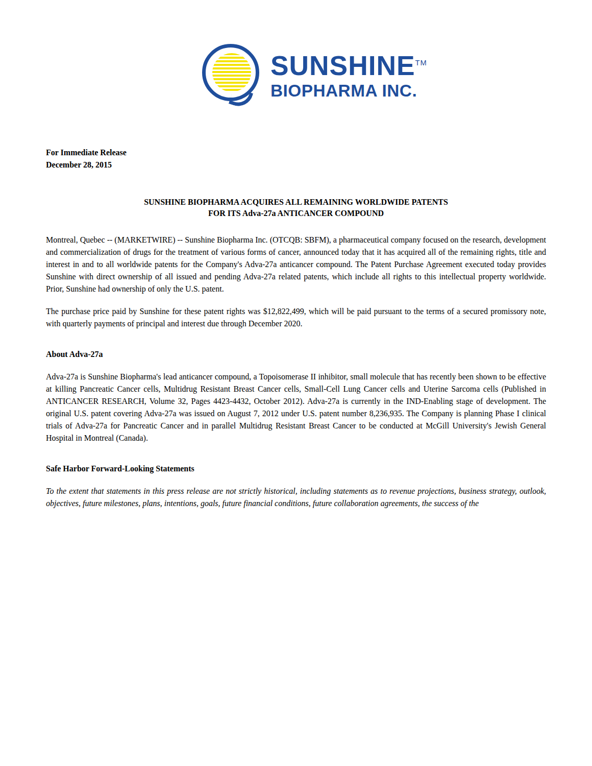SUNSHINETM
BIOPHARMA INC.
For Immediate Release
December 28, 2015
SUNSHINE BIOPHARMA ACQUIRES ALL REMAINING WORLDWIDE PATENTS
FOR ITS Adva-27a ANTICANCER COMPOUND
Montreal, Quebec -- (MARKETWIRE) -- Sunshine Biopharma Inc. (OTCQB: SBFM), a pharmaceutical company focused on the research, development and commercialization of drugs for the treatment of various forms of cancer, announced today that it has acquired all of the remaining rights, title and interest in and to all worldwide patents for the Company's Adva-27a anticancer compound. The Patent Purchase Agreement executed today provides Sunshine with direct ownership of all issued and pending Adva-27a related patents, which include all rights to this intellectual property worldwide. Prior, Sunshine had ownership of only the U.S. patent.
The purchase price paid by Sunshine for these patent rights was $12,822,499, which will be paid pursuant to the terms of a secured promissory note, with quarterly payments of principal and interest due through December 2020.
About Adva-27a
Adva-27a is Sunshine Biopharma's lead anticancer compound, a Topoisomerase II inhibitor, small molecule that has recently been shown to be effective at killing Pancreatic Cancer cells, Multidrug Resistant Breast Cancer cells, Small-Cell Lung Cancer cells and Uterine Sarcoma cells (Published in ANTICANCER RESEARCH, Volume 32, Pages 4423-4432, October 2012). Adva-27a is currently in the IND-Enabling stage of development. The original U.S. patent covering Adva-27a was issued on August 7, 2012 under U.S. patent number 8,236,935. The Company is planning Phase I clinical trials of Adva-27a for Pancreatic Cancer and in parallel Multidrug Resistant Breast Cancer to be conducted at McGill University's Jewish General Hospital in Montreal (Canada).
Safe Harbor Forward-Looking Statements
To the extent that statements in this press release are not strictly historical, including statements as to revenue projections, business strategy, outlook, objectives, future milestones, plans, intentions, goals, future financial conditions, future collaboration agreements, the success of the